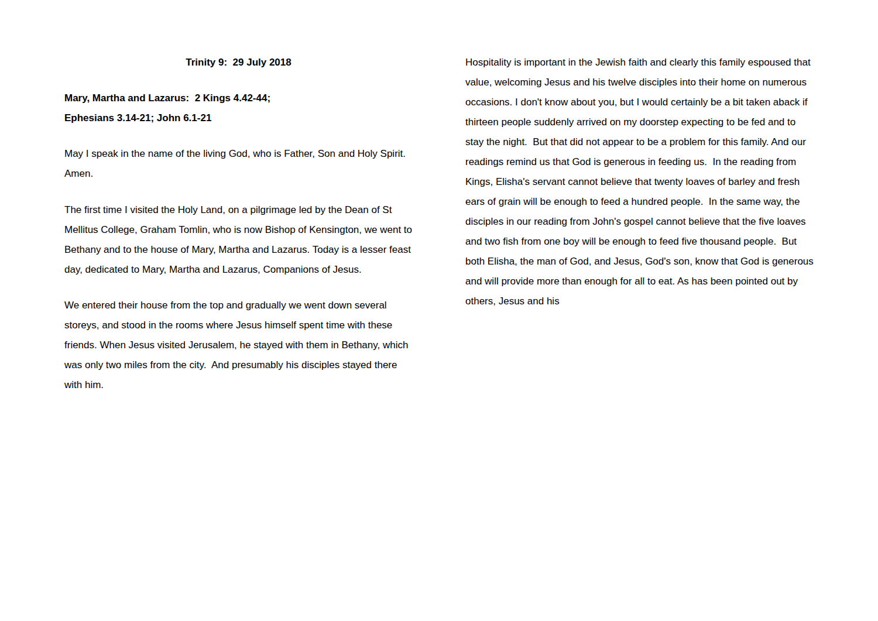Trinity 9: 29 July 2018
Mary, Martha and Lazarus: 2 Kings 4.42-44;
Ephesians 3.14-21; John 6.1-21
May I speak in the name of the living God, who is Father, Son and Holy Spirit. Amen.
The first time I visited the Holy Land, on a pilgrimage led by the Dean of St Mellitus College, Graham Tomlin, who is now Bishop of Kensington, we went to Bethany and to the house of Mary, Martha and Lazarus. Today is a lesser feast day, dedicated to Mary, Martha and Lazarus, Companions of Jesus.
We entered their house from the top and gradually we went down several storeys, and stood in the rooms where Jesus himself spent time with these friends. When Jesus visited Jerusalem, he stayed with them in Bethany, which was only two miles from the city. And presumably his disciples stayed there with him.
Hospitality is important in the Jewish faith and clearly this family espoused that value, welcoming Jesus and his twelve disciples into their home on numerous occasions. I don't know about you, but I would certainly be a bit taken aback if thirteen people suddenly arrived on my doorstep expecting to be fed and to stay the night. But that did not appear to be a problem for this family. And our readings remind us that God is generous in feeding us. In the reading from Kings, Elisha's servant cannot believe that twenty loaves of barley and fresh ears of grain will be enough to feed a hundred people. In the same way, the disciples in our reading from John's gospel cannot believe that the five loaves and two fish from one boy will be enough to feed five thousand people. But both Elisha, the man of God, and Jesus, God's son, know that God is generous and will provide more than enough for all to eat. As has been pointed out by others, Jesus and his